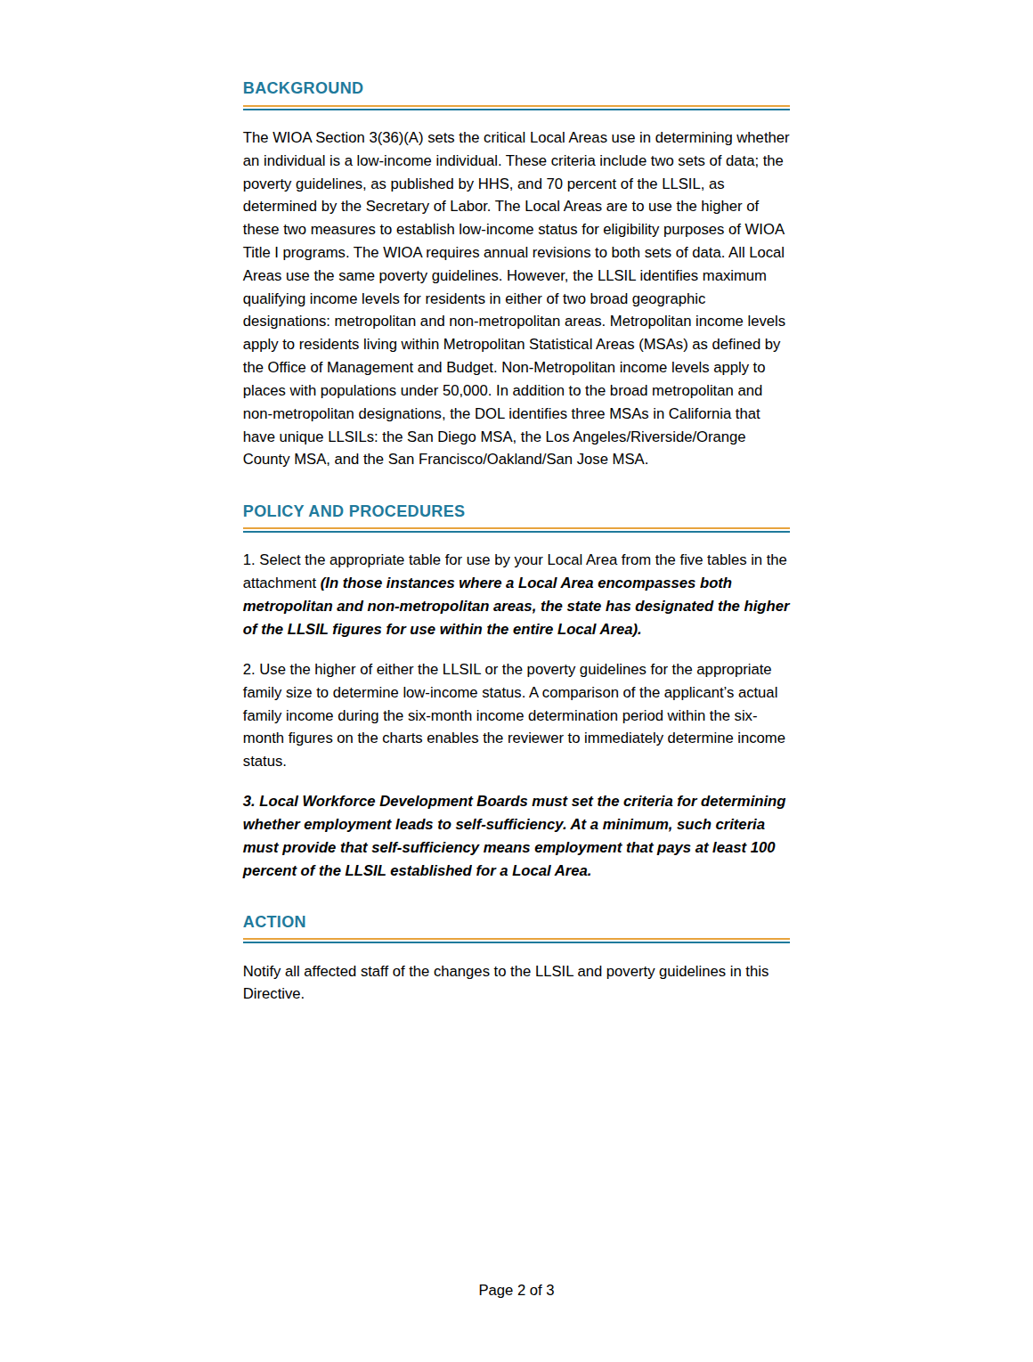Background
The WIOA Section 3(36)(A) sets the critical Local Areas use in determining whether an individual is a low-income individual. These criteria include two sets of data; the poverty guidelines, as published by HHS, and 70 percent of the LLSIL, as determined by the Secretary of Labor. The Local Areas are to use the higher of these two measures to establish low-income status for eligibility purposes of WIOA Title I programs. The WIOA requires annual revisions to both sets of data. All Local Areas use the same poverty guidelines. However, the LLSIL identifies maximum qualifying income levels for residents in either of two broad geographic designations: metropolitan and non-metropolitan areas. Metropolitan income levels apply to residents living within Metropolitan Statistical Areas (MSAs) as defined by the Office of Management and Budget. Non-Metropolitan income levels apply to places with populations under 50,000. In addition to the broad metropolitan and non-metropolitan designations, the DOL identifies three MSAs in California that have unique LLSILs: the San Diego MSA, the Los Angeles/Riverside/Orange County MSA, and the San Francisco/Oakland/San Jose MSA.
Policy and Procedures
1. Select the appropriate table for use by your Local Area from the five tables in the attachment (In those instances where a Local Area encompasses both metropolitan and non-metropolitan areas, the state has designated the higher of the LLSIL figures for use within the entire Local Area).
2. Use the higher of either the LLSIL or the poverty guidelines for the appropriate family size to determine low-income status. A comparison of the applicant’s actual family income during the six-month income determination period within the six-month figures on the charts enables the reviewer to immediately determine income status.
3. Local Workforce Development Boards must set the criteria for determining whether employment leads to self-sufficiency. At a minimum, such criteria must provide that self-sufficiency means employment that pays at least 100 percent of the LLSIL established for a Local Area.
Action
Notify all affected staff of the changes to the LLSIL and poverty guidelines in this Directive.
Page 2 of 3